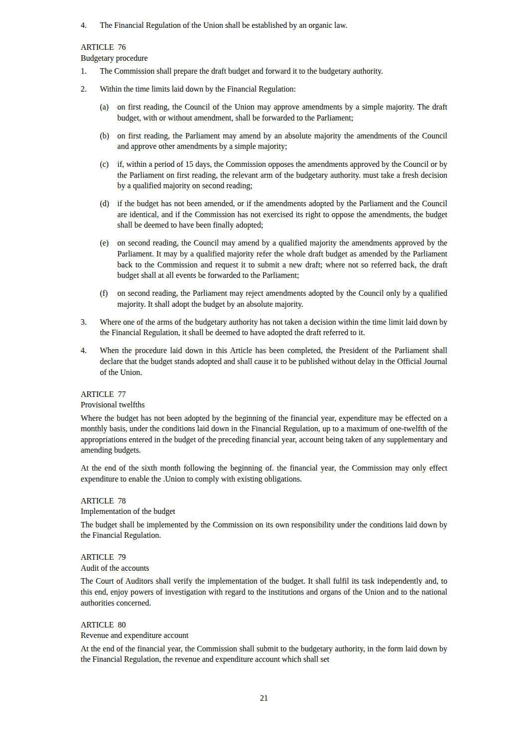4. The Financial Regulation of the Union shall be established by an organic law.
ARTICLE 76
Budgetary procedure
1. The Commission shall prepare the draft budget and forward it to the budgetary authority.
2. Within the time limits laid down by the Financial Regulation:
(a) on first reading, the Council of the Union may approve amendments by a simple majority. The draft budget, with or without amendment, shall be forwarded to the Parliament;
(b) on first reading, the Parliament may amend by an absolute majority the amendments of the Council and approve other amendments by a simple majority;
(c) if, within a period of 15 days, the Commission opposes the amendments approved by the Council or by the Parliament on first reading, the relevant arm of the budgetary authority. must take a fresh decision by a qualified majority on second reading;
(d) if the budget has not been amended, or if the amendments adopted by the Parliament and the Council are identical, and if the Commission has not exercised its right to oppose the amendments, the budget shall be deemed to have been finally adopted;
(e) on second reading, the Council may amend by a qualified majority the amendments approved by the Parliament. It may by a qualified majority refer the whole draft budget as amended by the Parliament back to the Commission and request it to submit a new draft; where not so referred back, the draft budget shall at all events be forwarded to the Parliament;
(f) on second reading, the Parliament may reject amendments adopted by the Council only by a qualified majority. It shall adopt the budget by an absolute majority.
3. Where one of the arms of the budgetary authority has not taken a decision within the time limit laid down by the Financial Regulation, it shall be deemed to have adopted the draft referred to it.
4. When the procedure laid down in this Article has been completed, the President of the Parliament shall declare that the budget stands adopted and shall cause it to be published without delay in the Official Journal of the Union.
ARTICLE 77
Provisional twelfths
Where the budget has not been adopted by the beginning of the financial year, expenditure may be effected on a monthly basis, under the conditions laid down in the Financial Regulation, up to a maximum of one-twelfth of the appropriations entered in the budget of the preceding financial year, account being taken of any supplementary and amending budgets.
At the end of the sixth month following the beginning of. the financial year, the Commission may only effect expenditure to enable the .Union to comply with existing obligations.
ARTICLE 78
Implementation of the budget
The budget shall be implemented by the Commission on its own responsibility under the conditions laid down by the Financial Regulation.
ARTICLE 79
Audit of the accounts
The Court of Auditors shall verify the implementation of the budget. It shall fulfil its task independently and, to this end, enjoy powers of investigation with regard to the institutions and organs of the Union and to the national authorities concerned.
ARTICLE 80
Revenue and expenditure account
At the end of the financial year, the Commission shall submit to the budgetary authority, in the form laid down by the Financial Regulation, the revenue and expenditure account which shall set
21